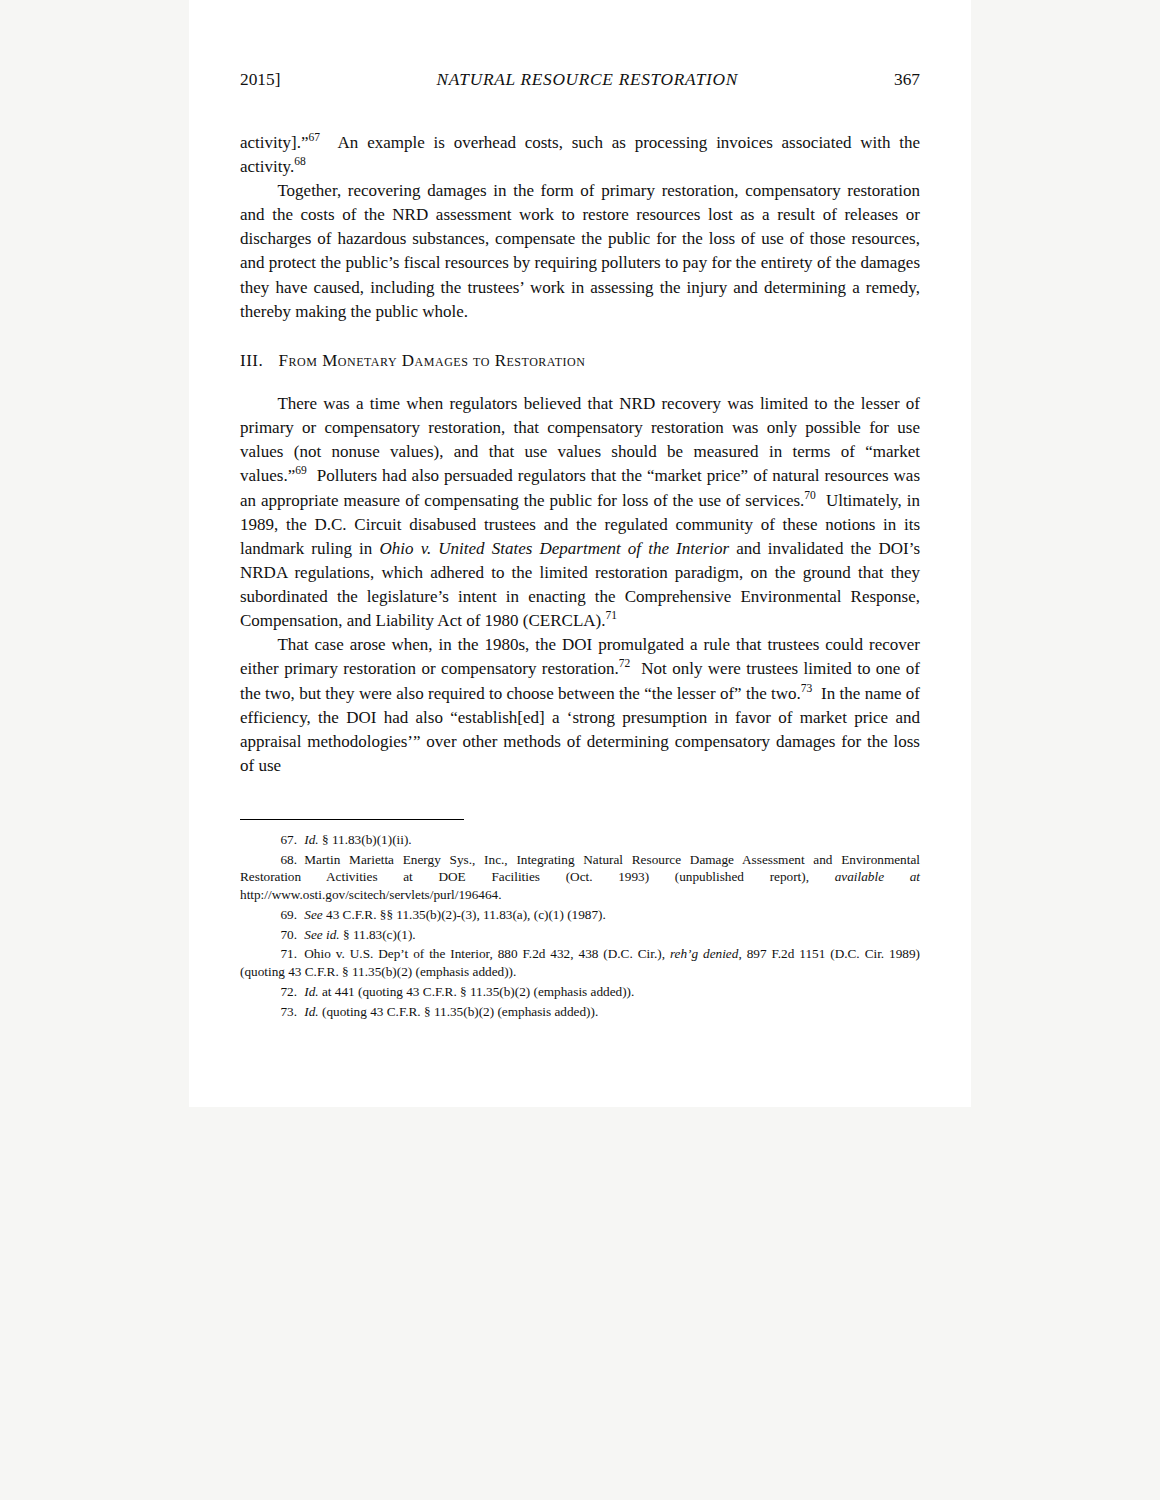2015] NATURAL RESOURCE RESTORATION 367
activity].”67 An example is overhead costs, such as processing invoices associated with the activity.68
Together, recovering damages in the form of primary restoration, compensatory restoration and the costs of the NRD assessment work to restore resources lost as a result of releases or discharges of hazardous substances, compensate the public for the loss of use of those resources, and protect the public’s fiscal resources by requiring polluters to pay for the entirety of the damages they have caused, including the trustees’ work in assessing the injury and determining a remedy, thereby making the public whole.
III. From Monetary Damages to Restoration
There was a time when regulators believed that NRD recovery was limited to the lesser of primary or compensatory restoration, that compensatory restoration was only possible for use values (not nonuse values), and that use values should be measured in terms of “market values.”69 Polluters had also persuaded regulators that the “market price” of natural resources was an appropriate measure of compensating the public for loss of the use of services.70 Ultimately, in 1989, the D.C. Circuit disabused trustees and the regulated community of these notions in its landmark ruling in Ohio v. United States Department of the Interior and invalidated the DOI’s NRDA regulations, which adhered to the limited restoration paradigm, on the ground that they subordinated the legislature’s intent in enacting the Comprehensive Environmental Response, Compensation, and Liability Act of 1980 (CERCLA).71
That case arose when, in the 1980s, the DOI promulgated a rule that trustees could recover either primary restoration or compensatory restoration.72 Not only were trustees limited to one of the two, but they were also required to choose between the “the lesser of” the two.73 In the name of efficiency, the DOI had also “establish[ed] a ‘strong presumption in favor of market price and appraisal methodologies’” over other methods of determining compensatory damages for the loss of use
67. Id. § 11.83(b)(1)(ii).
68. Martin Marietta Energy Sys., Inc., Integrating Natural Resource Damage Assessment and Environmental Restoration Activities at DOE Facilities (Oct. 1993) (unpublished report), available at http://www.osti.gov/scitech/servlets/purl/196464.
69. See 43 C.F.R. §§ 11.35(b)(2)-(3), 11.83(a), (c)(1) (1987).
70. See id. § 11.83(c)(1).
71. Ohio v. U.S. Dep’t of the Interior, 880 F.2d 432, 438 (D.C. Cir.), reh’g denied, 897 F.2d 1151 (D.C. Cir. 1989) (quoting 43 C.F.R. § 11.35(b)(2) (emphasis added)).
72. Id. at 441 (quoting 43 C.F.R. § 11.35(b)(2) (emphasis added)).
73. Id. (quoting 43 C.F.R. § 11.35(b)(2) (emphasis added)).